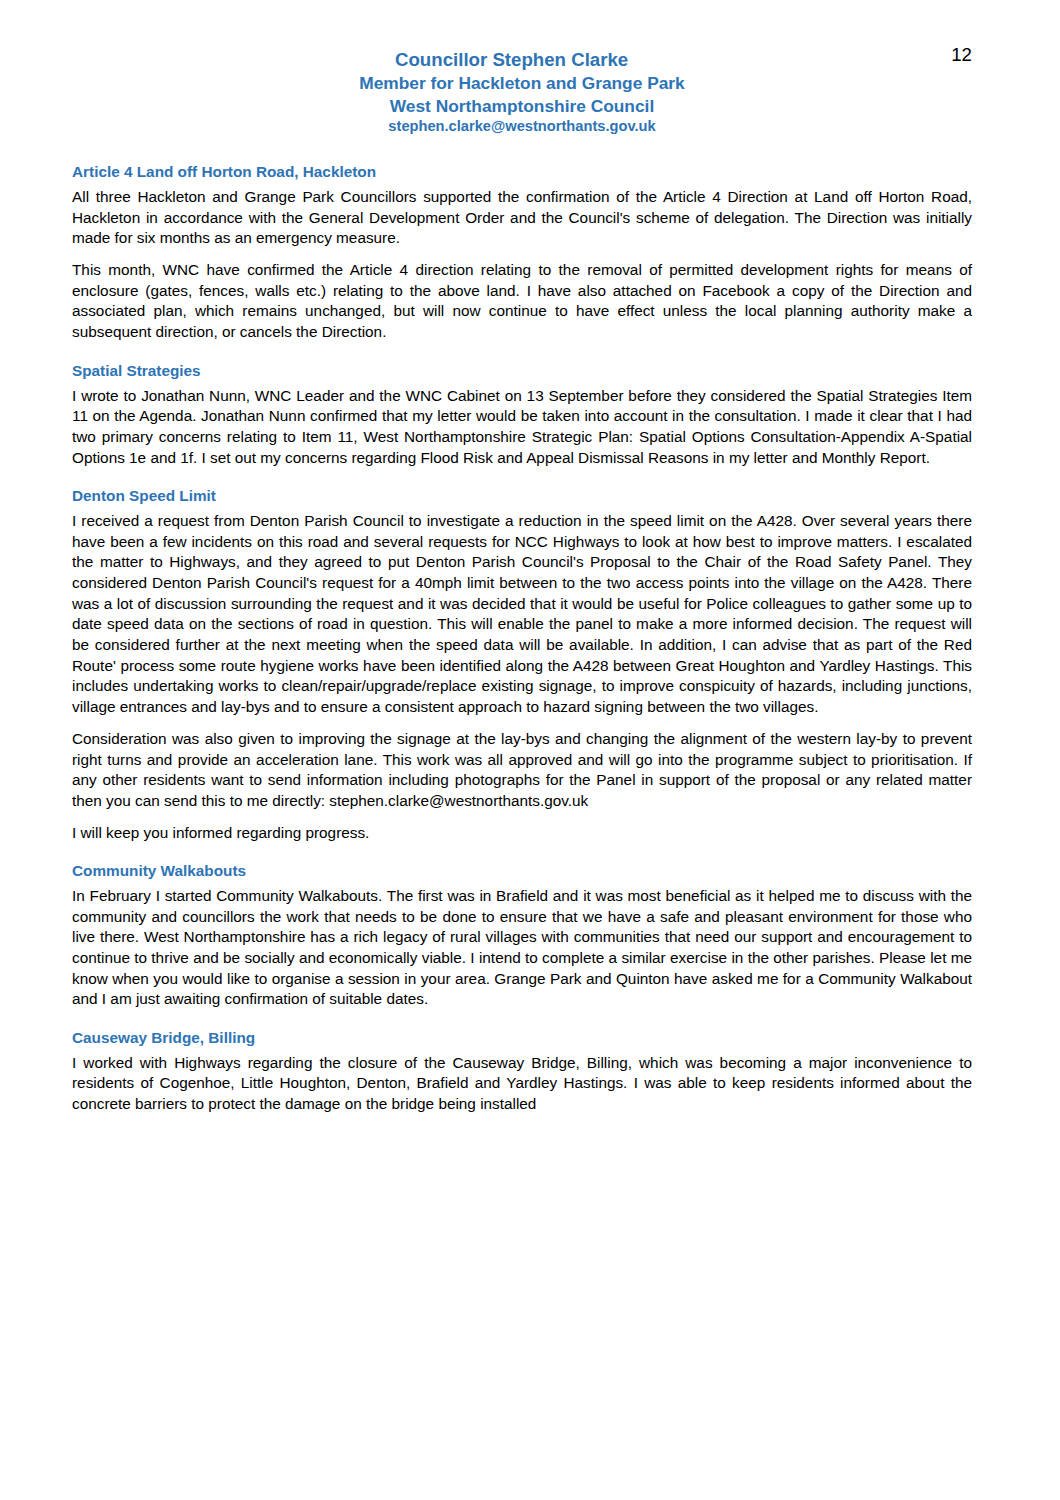12
Councillor Stephen Clarke
Member for Hackleton and Grange Park
West Northamptonshire Council
stephen.clarke@westnorthants.gov.uk
Article 4 Land off Horton Road, Hackleton
All three Hackleton and Grange Park Councillors supported the confirmation of the Article 4 Direction at Land off Horton Road, Hackleton in accordance with the General Development Order and the Council's scheme of delegation. The Direction was initially made for six months as an emergency measure.
This month, WNC have confirmed the Article 4 direction relating to the removal of permitted development rights for means of enclosure (gates, fences, walls etc.) relating to the above land. I have also attached on Facebook a copy of the Direction and associated plan, which remains unchanged, but will now continue to have effect unless the local planning authority make a subsequent direction, or cancels the Direction.
Spatial Strategies
I wrote to Jonathan Nunn, WNC Leader and the WNC Cabinet on 13 September before they considered the Spatial Strategies Item 11 on the Agenda. Jonathan Nunn confirmed that my letter would be taken into account in the consultation. I made it clear that I had two primary concerns relating to Item 11, West Northamptonshire Strategic Plan: Spatial Options Consultation-Appendix A-Spatial Options 1e and 1f. I set out my concerns regarding Flood Risk and Appeal Dismissal Reasons in my letter and Monthly Report.
Denton Speed Limit
I received a request from Denton Parish Council to investigate a reduction in the speed limit on the A428. Over several years there have been a few incidents on this road and several requests for NCC Highways to look at how best to improve matters. I escalated the matter to Highways, and they agreed to put Denton Parish Council's Proposal to the Chair of the Road Safety Panel. They considered Denton Parish Council's request for a 40mph limit between to the two access points into the village on the A428. There was a lot of discussion surrounding the request and it was decided that it would be useful for Police colleagues to gather some up to date speed data on the sections of road in question. This will enable the panel to make a more informed decision. The request will be considered further at the next meeting when the speed data will be available. In addition, I can advise that as part of the Red Route' process some route hygiene works have been identified along the A428 between Great Houghton and Yardley Hastings. This includes undertaking works to clean/repair/upgrade/replace existing signage, to improve conspicuity of hazards, including junctions, village entrances and lay-bys and to ensure a consistent approach to hazard signing between the two villages.
Consideration was also given to improving the signage at the lay-bys and changing the alignment of the western lay-by to prevent right turns and provide an acceleration lane. This work was all approved and will go into the programme subject to prioritisation. If any other residents want to send information including photographs for the Panel in support of the proposal or any related matter then you can send this to me directly: stephen.clarke@westnorthants.gov.uk
I will keep you informed regarding progress.
Community Walkabouts
In February I started Community Walkabouts. The first was in Brafield and it was most beneficial as it helped me to discuss with the community and councillors the work that needs to be done to ensure that we have a safe and pleasant environment for those who live there. West Northamptonshire has a rich legacy of rural villages with communities that need our support and encouragement to continue to thrive and be socially and economically viable. I intend to complete a similar exercise in the other parishes. Please let me know when you would like to organise a session in your area. Grange Park and Quinton have asked me for a Community Walkabout and I am just awaiting confirmation of suitable dates.
Causeway Bridge, Billing
I worked with Highways regarding the closure of the Causeway Bridge, Billing, which was becoming a major inconvenience to residents of Cogenhoe, Little Houghton, Denton, Brafield and Yardley Hastings. I was able to keep residents informed about the concrete barriers to protect the damage on the bridge being installed